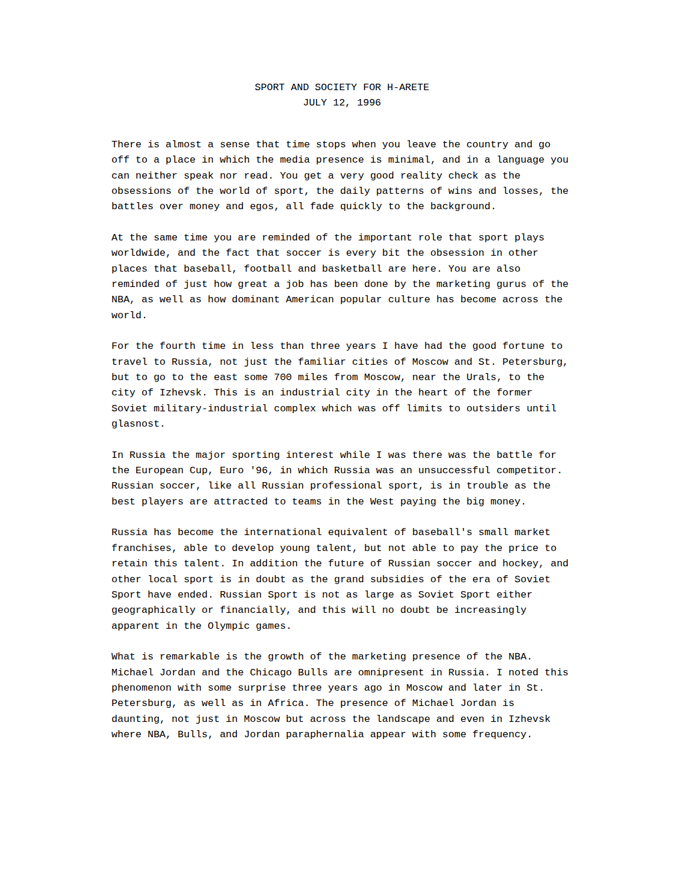SPORT AND SOCIETY FOR H-ARETE JULY 12, 1996
There is almost a sense that time stops when you leave the country and go off to a place in which the media presence is minimal, and in a language you can neither speak nor read. You get a very good reality check as the obsessions of the world of sport, the daily patterns of wins and losses, the battles over money and egos, all fade quickly to the background.
At the same time you are reminded of the important role that sport plays worldwide, and the fact that soccer is every bit the obsession in other places that baseball, football and basketball are here. You are also reminded of just how great a job has been done by the marketing gurus of the NBA, as well as how dominant American popular culture has become across the world.
For the fourth time in less than three years I have had the good fortune to travel to Russia, not just the familiar cities of Moscow and St. Petersburg, but to go to the east some 700 miles from Moscow, near the Urals, to the city of Izhevsk. This is an industrial city in the heart of the former Soviet military-industrial complex which was off limits to outsiders until glasnost.
In Russia the major sporting interest while I was there was the battle for the European Cup, Euro '96, in which Russia was an unsuccessful competitor. Russian soccer, like all Russian professional sport, is in trouble as the best players are attracted to teams in the West paying the big money.
Russia has become the international equivalent of baseball's small market franchises, able to develop young talent, but not able to pay the price to retain this talent. In addition the future of Russian soccer and hockey, and other local sport is in doubt as the grand subsidies of the era of Soviet Sport have ended. Russian Sport is not as large as Soviet Sport either geographically or financially, and this will no doubt be increasingly apparent in the Olympic games.
What is remarkable is the growth of the marketing presence of the NBA. Michael Jordan and the Chicago Bulls are omnipresent in Russia. I noted this phenomenon with some surprise three years ago in Moscow and later in St. Petersburg, as well as in Africa. The presence of Michael Jordan is daunting, not just in Moscow but across the landscape and even in Izhevsk where NBA, Bulls, and Jordan paraphernalia appear with some frequency.